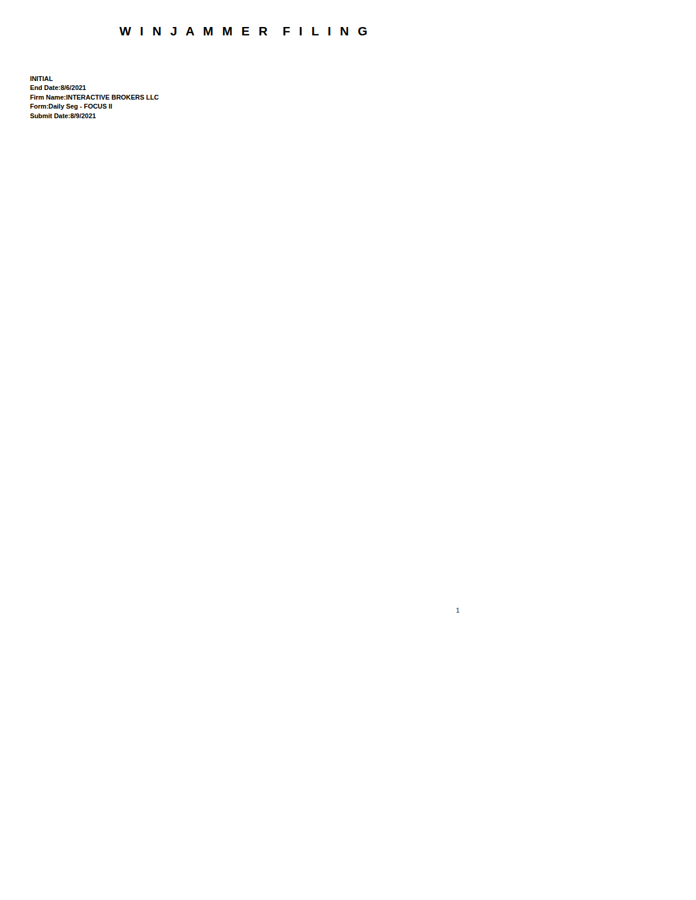W I N J A M M E R F I L I N G
INITIAL
End Date:8/6/2021
Firm Name:INTERACTIVE BROKERS LLC
Form:Daily Seg - FOCUS II
Submit Date:8/9/2021
1